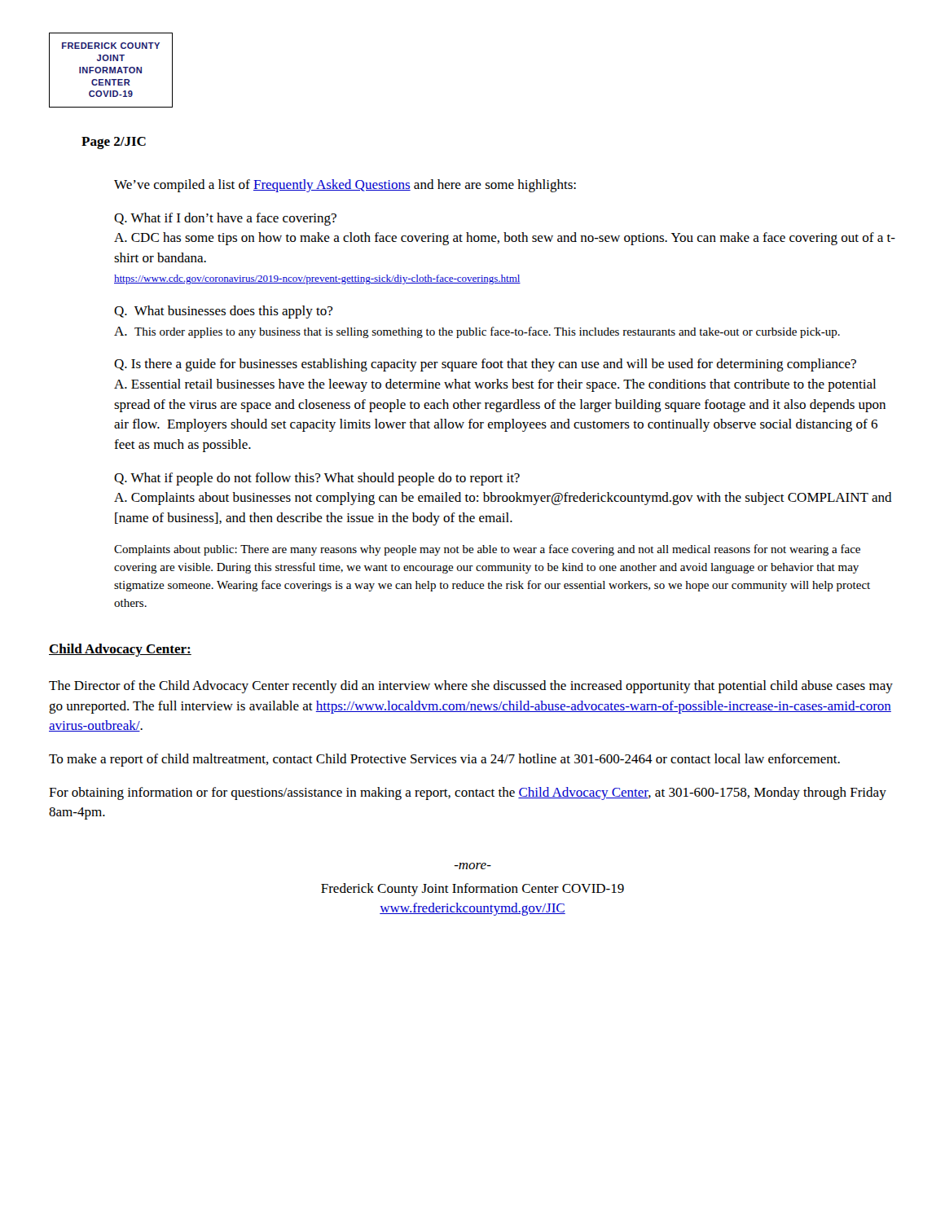FREDERICK COUNTY JOINT INFORMATON CENTER COVID-19
Page 2/JIC
We’ve compiled a list of Frequently Asked Questions and here are some highlights:
Q. What if I don’t have a face covering?
A. CDC has some tips on how to make a cloth face covering at home, both sew and no-sew options. You can make a face covering out of a t-shirt or bandana.
https://www.cdc.gov/coronavirus/2019-ncov/prevent-getting-sick/diy-cloth-face-coverings.html
Q. What businesses does this apply to?
A. This order applies to any business that is selling something to the public face-to-face. This includes restaurants and take-out or curbside pick-up.
Q. Is there a guide for businesses establishing capacity per square foot that they can use and will be used for determining compliance?
A. Essential retail businesses have the leeway to determine what works best for their space. The conditions that contribute to the potential spread of the virus are space and closeness of people to each other regardless of the larger building square footage and it also depends upon air flow. Employers should set capacity limits lower that allow for employees and customers to continually observe social distancing of 6 feet as much as possible.
Q. What if people do not follow this? What should people do to report it?
A. Complaints about businesses not complying can be emailed to: bbrookmyer@frederickcountymd.gov with the subject COMPLAINT and [name of business], and then describe the issue in the body of the email.
Complaints about public: There are many reasons why people may not be able to wear a face covering and not all medical reasons for not wearing a face covering are visible. During this stressful time, we want to encourage our community to be kind to one another and avoid language or behavior that may stigmatize someone. Wearing face coverings is a way we can help to reduce the risk for our essential workers, so we hope our community will help protect others.
Child Advocacy Center:
The Director of the Child Advocacy Center recently did an interview where she discussed the increased opportunity that potential child abuse cases may go unreported. The full interview is available at https://www.localdvm.com/news/child-abuse-advocates-warn-of-possible-increase-in-cases-amid-coronavirus-outbreak/.
To make a report of child maltreatment, contact Child Protective Services via a 24/7 hotline at 301-600-2464 or contact local law enforcement.
For obtaining information or for questions/assistance in making a report, contact the Child Advocacy Center, at 301-600-1758, Monday through Friday 8am-4pm.
-more-
Frederick County Joint Information Center COVID-19
www.frederickcountymd.gov/JIC